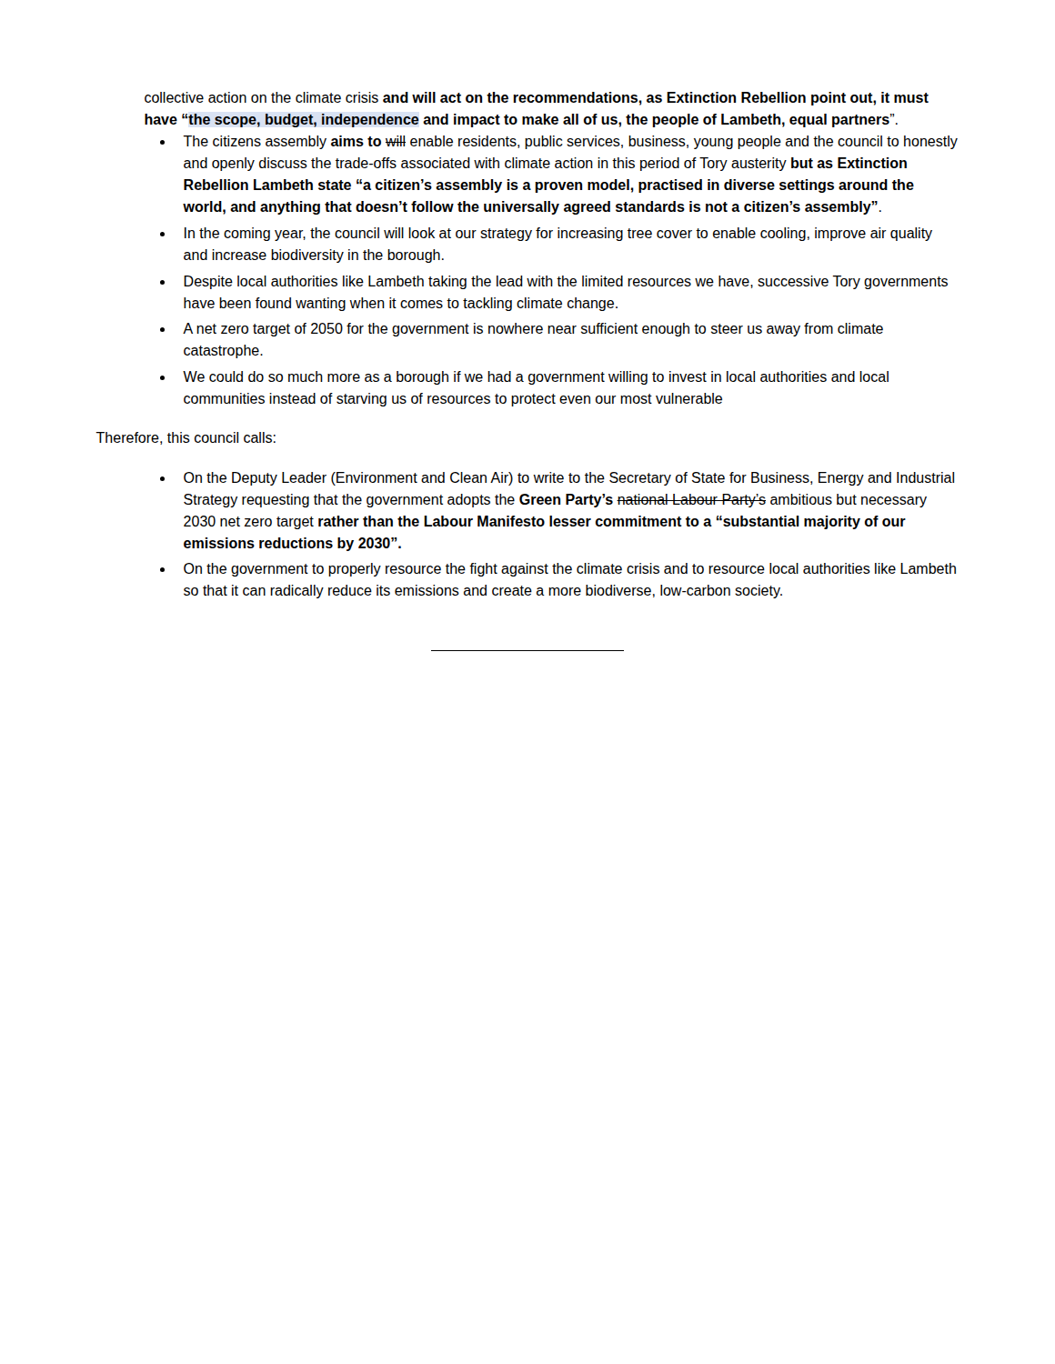collective action on the climate crisis and will act on the recommendations, as Extinction Rebellion point out, it must have “the scope, budget, independence and impact to make all of us, the people of Lambeth, equal partners”.
The citizens assembly aims to will enable residents, public services, business, young people and the council to honestly and openly discuss the trade-offs associated with climate action in this period of Tory austerity but as Extinction Rebellion Lambeth state “a citizen’s assembly is a proven model, practised in diverse settings around the world, and anything that doesn’t follow the universally agreed standards is not a citizen’s assembly”.
In the coming year, the council will look at our strategy for increasing tree cover to enable cooling, improve air quality and increase biodiversity in the borough.
Despite local authorities like Lambeth taking the lead with the limited resources we have, successive Tory governments have been found wanting when it comes to tackling climate change.
A net zero target of 2050 for the government is nowhere near sufficient enough to steer us away from climate catastrophe.
We could do so much more as a borough if we had a government willing to invest in local authorities and local communities instead of starving us of resources to protect even our most vulnerable
Therefore, this council calls:
On the Deputy Leader (Environment and Clean Air) to write to the Secretary of State for Business, Energy and Industrial Strategy requesting that the government adopts the Green Party’s national Labour Party’s ambitious but necessary 2030 net zero target rather than the Labour Manifesto lesser commitment to a “substantial majority of our emissions reductions by 2030”.
On the government to properly resource the fight against the climate crisis and to resource local authorities like Lambeth so that it can radically reduce its emissions and create a more biodiverse, low-carbon society.